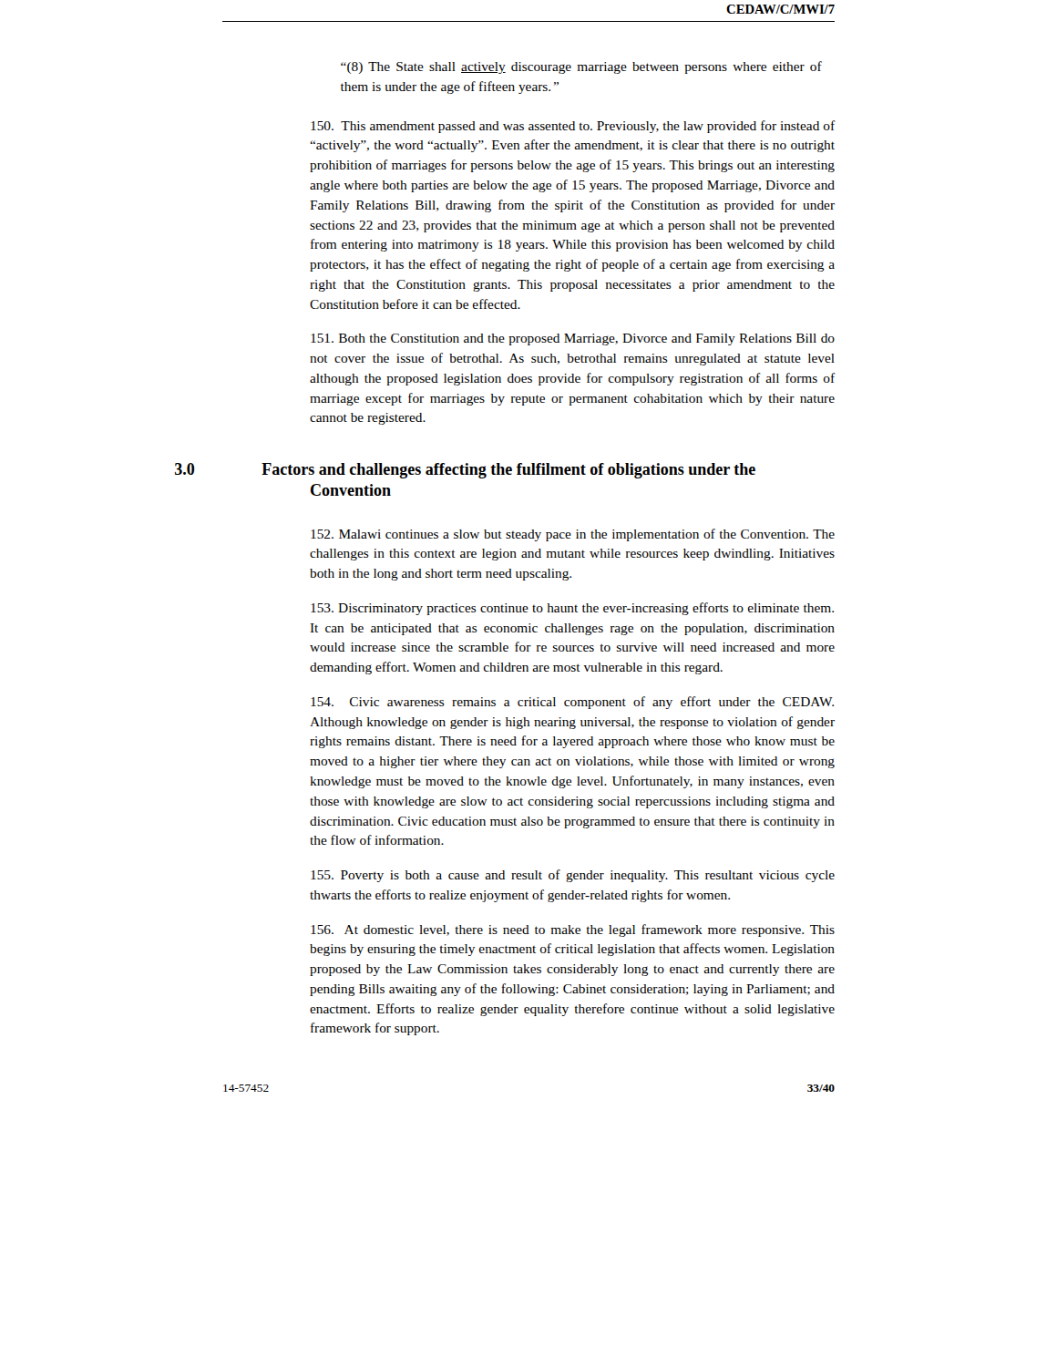CEDAW/C/MWI/7
“(8) The State shall actively discourage marriage between persons where either of them is under the age of fifteen years.”
150. This amendment passed and was assented to. Previously, the law provided for instead of “actively”, the word “actually”. Even after the amendment, it is clear that there is no outright prohibition of marriages for persons below the age of 15 years. This brings out an interesting angle where both parties are below the age of 15 years. The proposed Marriage, Divorce and Family Relations Bill, drawing from the spirit of the Constitution as provided for under sections 22 and 23, provides that the minimum age at which a person shall not be prevented from entering into matrimony is 18 years. While this provision has been welcomed by child protectors, it has the effect of negating the right of people of a certain age from exercising a right that the Constitution grants. This proposal necessitates a prior amendment to the Constitution before it can be effected.
151. Both the Constitution and the proposed Marriage, Divorce and Family Relations Bill do not cover the issue of betrothal. As such, betrothal remains unregulated at statute level although the proposed legislation does provide for compulsory registration of all forms of marriage except for marriages by repute or permanent cohabitation which by their nature cannot be registered.
3.0 Factors and challenges affecting the fulfilment of obligations under the Convention
152. Malawi continues a slow but steady pace in the implementation of the Convention. The challenges in this context are legion and mutant while resources keep dwindling. Initiatives both in the long and short term need upscaling.
153. Discriminatory practices continue to haunt the ever-increasing efforts to eliminate them. It can be anticipated that as economic challenges rage on the population, discrimination would increase since the scramble for re sources to survive will need increased and more demanding effort. Women and children are most vulnerable in this regard.
154. Civic awareness remains a critical component of any effort under the CEDAW. Although knowledge on gender is high nearing universal, the response to violation of gender rights remains distant. There is need for a layered approach where those who know must be moved to a higher tier where they can act on violations, while those with limited or wrong knowledge must be moved to the knowle dge level. Unfortunately, in many instances, even those with knowledge are slow to act considering social repercussions including stigma and discrimination. Civic education must also be programmed to ensure that there is continuity in the flow of information.
155. Poverty is both a cause and result of gender inequality. This resultant vicious cycle thwarts the efforts to realize enjoyment of gender-related rights for women.
156. At domestic level, there is need to make the legal framework more responsive. This begins by ensuring the timely enactment of critical legislation that affects women. Legislation proposed by the Law Commission takes considerably long to enact and currently there are pending Bills awaiting any of the following: Cabinet consideration; laying in Parliament; and enactment. Efforts to realize gender equality therefore continue without a solid legislative framework for support.
14-57452
33/40